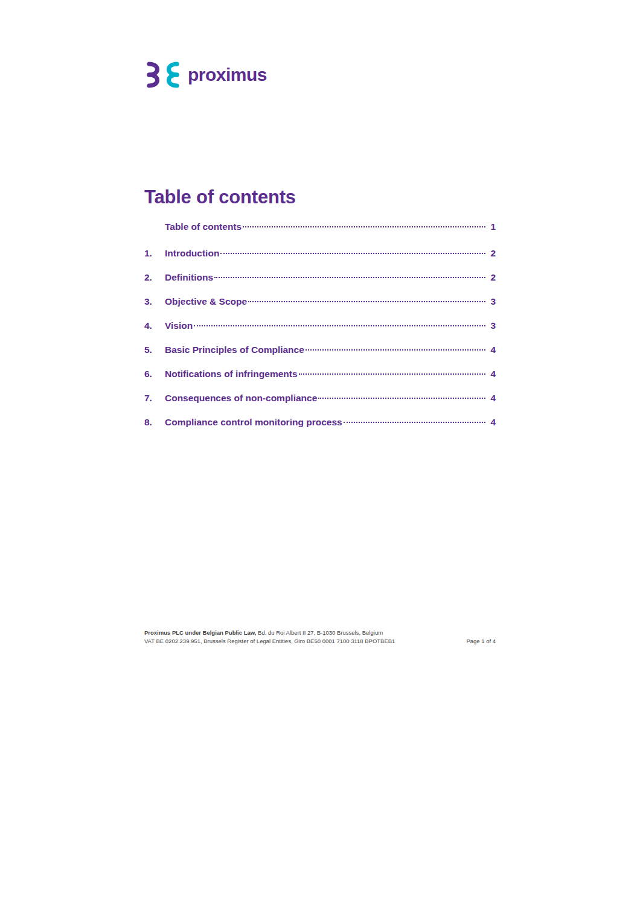proximus
Table of contents
Table of contents 1
1. Introduction 2
2. Definitions 2
3. Objective & Scope 3
4. Vision 3
5. Basic Principles of Compliance 4
6. Notifications of infringements 4
7. Consequences of non-compliance 4
8. Compliance control monitoring process 4
Proximus PLC under Belgian Public Law, Bd. du Roi Albert II 27, B-1030 Brussels, Belgium
VAT BE 0202.239.951, Brussels Register of Legal Entities, Giro BE50 0001 7100 3118 BPOTBEB1
Page 1 of 4